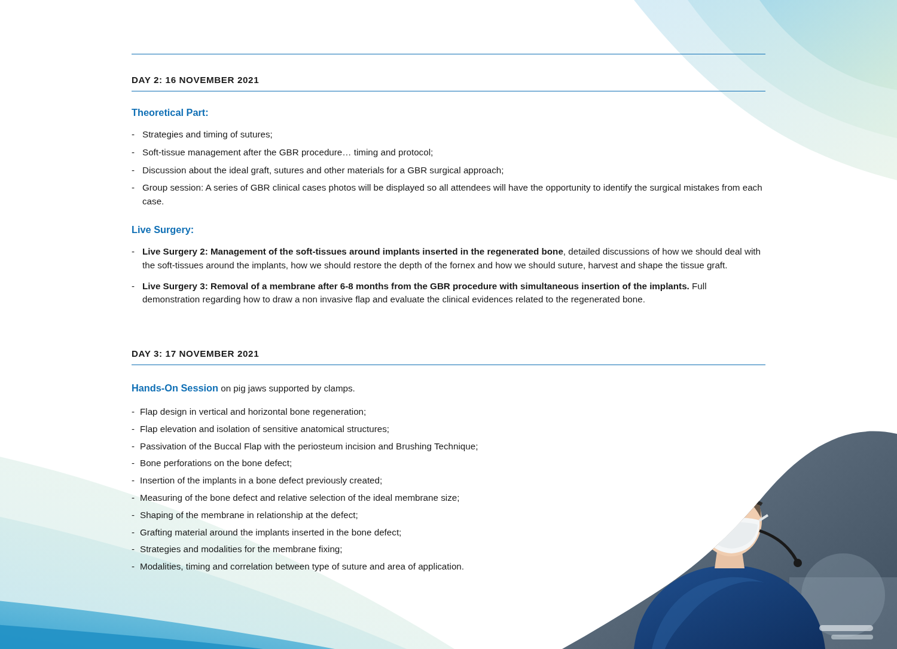DAY 2: 16 NOVEMBER 2021
Theoretical Part:
Strategies and timing of sutures;
Soft-tissue management after the GBR procedure… timing and protocol;
Discussion about the ideal graft, sutures and other materials for a GBR surgical approach;
Group session: A series of GBR clinical cases photos will be displayed so all attendees will have the opportunity to identify the surgical mistakes from each case.
Live Surgery:
Live Surgery 2: Management of the soft-tissues around implants inserted in the regenerated bone, detailed discussions of how we should deal with the soft-tissues around the implants, how we should restore the depth of the fornex and how we should suture, harvest and shape the tissue graft.
Live Surgery 3: Removal of a membrane after 6-8 months from the GBR procedure with simultaneous insertion of the implants. Full demonstration regarding how to draw a non invasive flap and evaluate the clinical evidences related to the regenerated bone.
DAY 3: 17 NOVEMBER 2021
Hands-On Session on pig jaws supported by clamps.
Flap design in vertical and horizontal bone regeneration;
Flap elevation and isolation of sensitive anatomical structures;
Passivation of the Buccal Flap with the periosteum incision and Brushing Technique;
Bone perforations on the bone defect;
Insertion of the implants in a bone defect previously created;
Measuring of the bone defect and relative selection of the ideal membrane size;
Shaping of the membrane in relationship at the defect;
Grafting material around the implants inserted in the bone defect;
Strategies and modalities for the membrane fixing;
Modalities, timing and correlation between type of suture and area of application.